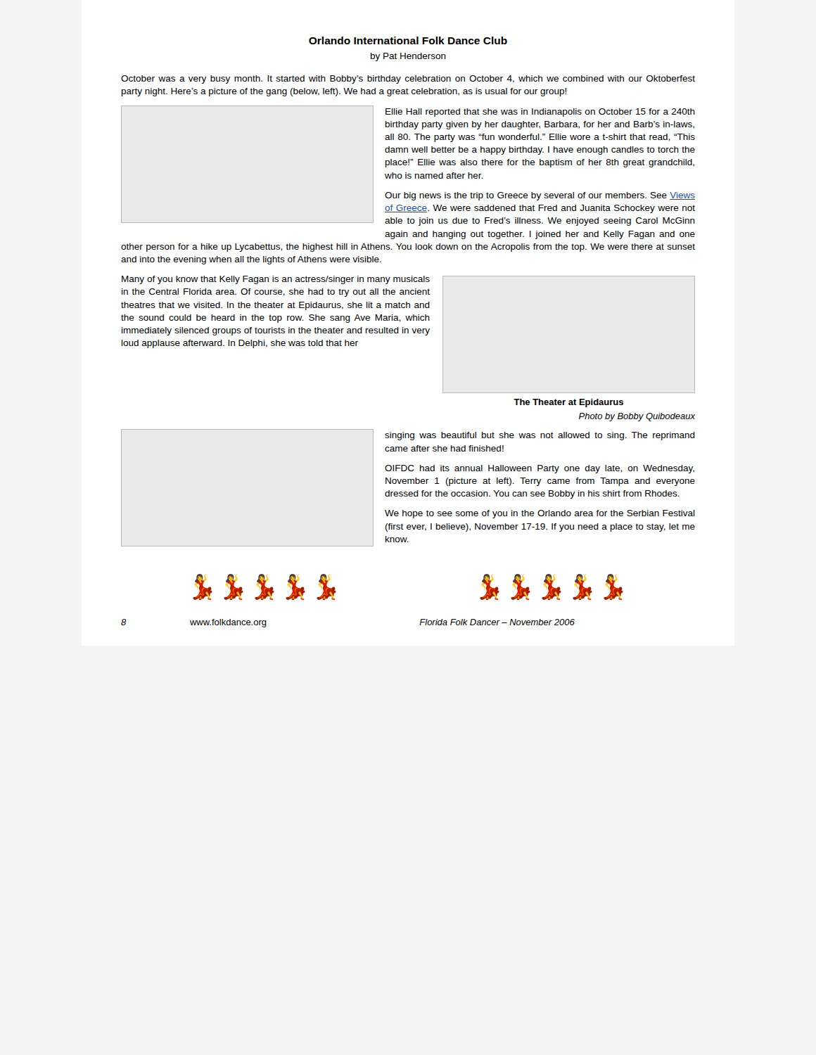Orlando International Folk Dance Club
by Pat Henderson
October was a very busy month. It started with Bobby’s birthday celebration on October 4, which we combined with our Oktoberfest party night. Here’s a picture of the gang (below, left). We had a great celebration, as is usual for our group!
Ellie Hall reported that she was in Indianapolis on October 15 for a 240th birthday party given by her daughter, Barbara, for her and Barb’s in-laws, all 80. The party was “fun wonderful.” Ellie wore a t-shirt that read, “This damn well better be a happy birthday. I have enough candles to torch the place!” Ellie was also there for the baptism of her 8th great grandchild, who is named after her.
Our big news is the trip to Greece by several of our members. See Views of Greece. We were saddened that Fred and Juanita Schockey were not able to join us due to Fred’s illness. We enjoyed seeing Carol McGinn again and hanging out together. I joined her and Kelly Fagan and one other person for a hike up Lycabettus, the highest hill in Athens. You look down on the Acropolis from the top. We were there at sunset and into the evening when all the lights of Athens were visible.
The Theater at Epidaurus
Photo by Bobby Quibodeaux
Many of you know that Kelly Fagan is an actress/singer in many musicals in the Central Florida area. Of course, she had to try out all the ancient theatres that we visited. In the theater at Epidaurus, she lit a match and the sound could be heard in the top row. She sang Ave Maria, which immediately silenced groups of tourists in the theater and resulted in very loud applause afterward. In Delphi, she was told that her
singing was beautiful but she was not allowed to sing. The reprimand came after she had finished!
OIFDC had its annual Halloween Party one day late, on Wednesday, November 1 (picture at left). Terry came from Tampa and everyone dressed for the occasion. You can see Bobby in his shirt from Rhodes.
We hope to see some of you in the Orlando area for the Serbian Festival (first ever, I believe), November 17-19. If you need a place to stay, let me know.
💃💃💃💃💃
💃💃💃💃💃
8
www.folkdance.org
Florida Folk Dancer – November 2006